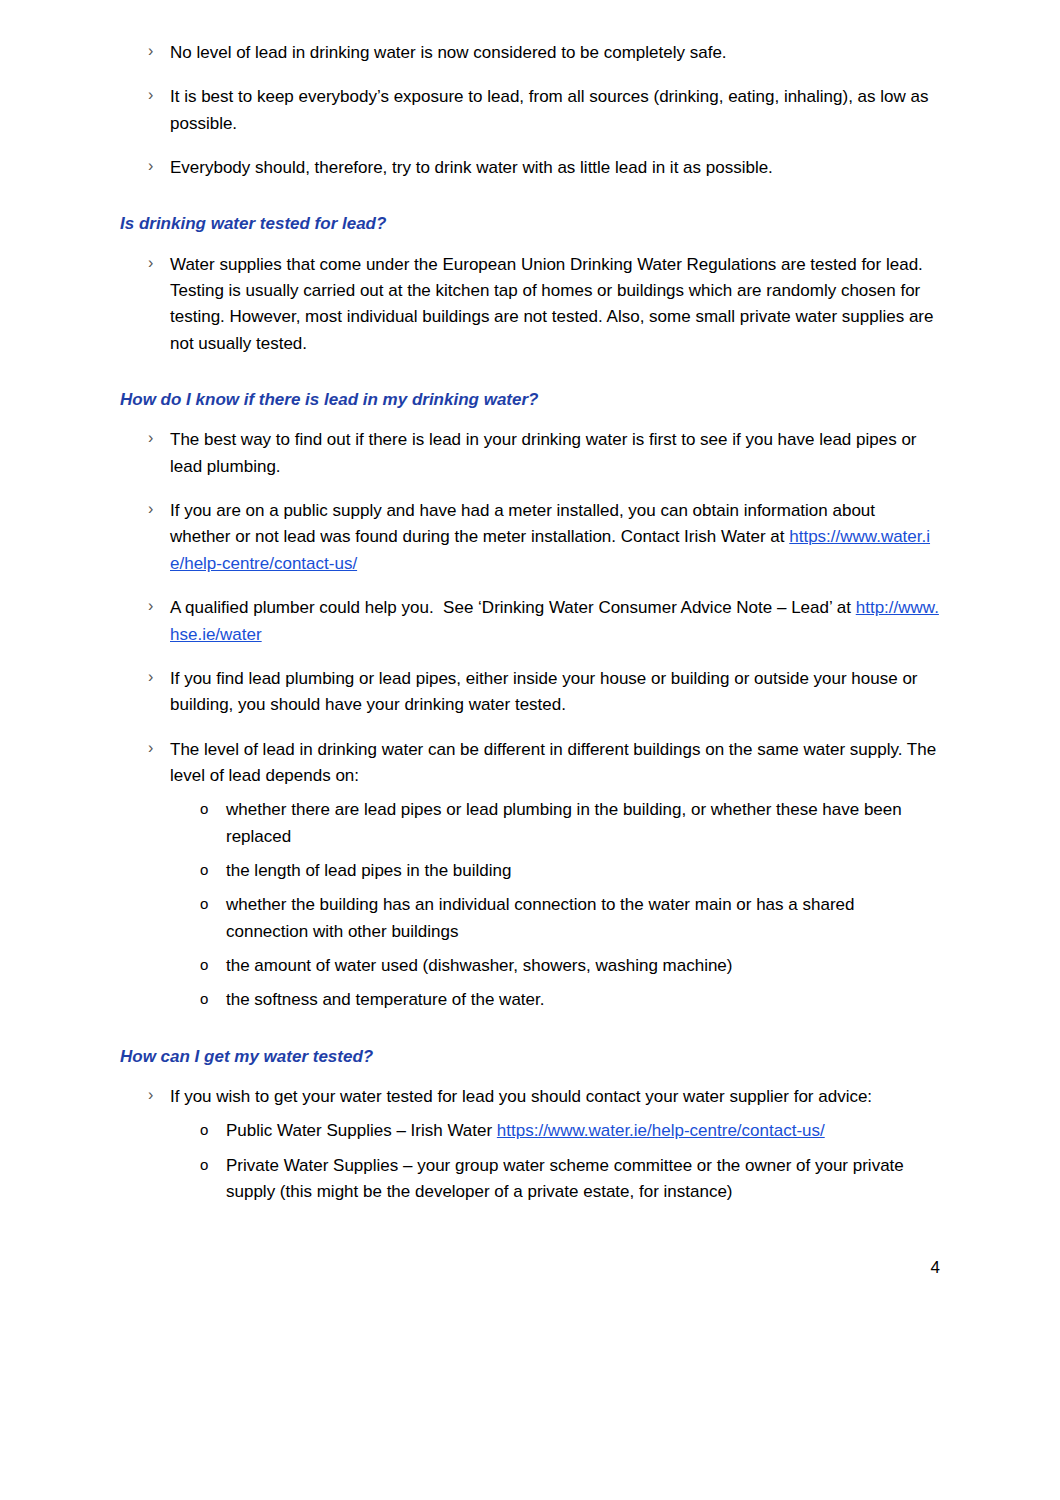No level of lead in drinking water is now considered to be completely safe.
It is best to keep everybody’s exposure to lead, from all sources (drinking, eating, inhaling), as low as possible.
Everybody should, therefore, try to drink water with as little lead in it as possible.
Is drinking water tested for lead?
Water supplies that come under the European Union Drinking Water Regulations are tested for lead. Testing is usually carried out at the kitchen tap of homes or buildings which are randomly chosen for testing. However, most individual buildings are not tested. Also, some small private water supplies are not usually tested.
How do I know if there is lead in my drinking water?
The best way to find out if there is lead in your drinking water is first to see if you have lead pipes or lead plumbing.
If you are on a public supply and have had a meter installed, you can obtain information about whether or not lead was found during the meter installation. Contact Irish Water at https://www.water.ie/help-centre/contact-us/
A qualified plumber could help you. See ‘Drinking Water Consumer Advice Note – Lead’ at http://www.hse.ie/water
If you find lead plumbing or lead pipes, either inside your house or building or outside your house or building, you should have your drinking water tested.
The level of lead in drinking water can be different in different buildings on the same water supply. The level of lead depends on:
whether there are lead pipes or lead plumbing in the building, or whether these have been replaced
the length of lead pipes in the building
whether the building has an individual connection to the water main or has a shared connection with other buildings
the amount of water used (dishwasher, showers, washing machine)
the softness and temperature of the water.
How can I get my water tested?
If you wish to get your water tested for lead you should contact your water supplier for advice:
Public Water Supplies – Irish Water https://www.water.ie/help-centre/contact-us/
Private Water Supplies – your group water scheme committee or the owner of your private supply (this might be the developer of a private estate, for instance)
4